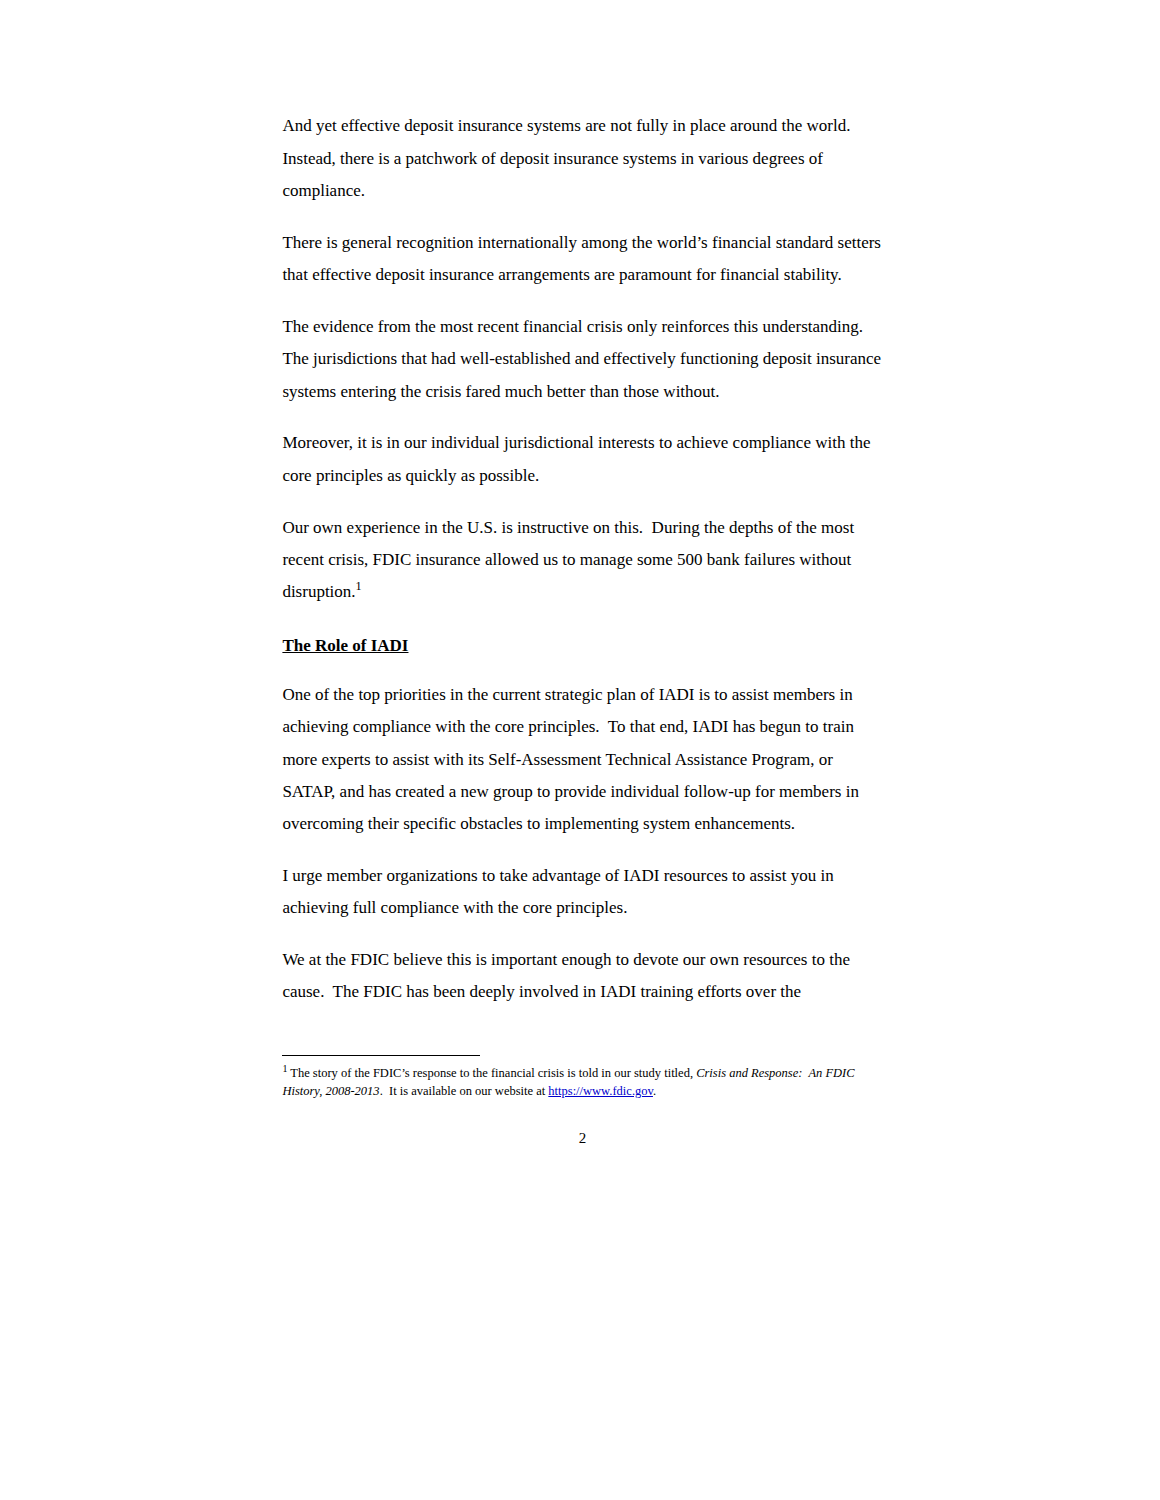And yet effective deposit insurance systems are not fully in place around the world. Instead, there is a patchwork of deposit insurance systems in various degrees of compliance.
There is general recognition internationally among the world’s financial standard setters that effective deposit insurance arrangements are paramount for financial stability.
The evidence from the most recent financial crisis only reinforces this understanding. The jurisdictions that had well-established and effectively functioning deposit insurance systems entering the crisis fared much better than those without.
Moreover, it is in our individual jurisdictional interests to achieve compliance with the core principles as quickly as possible.
Our own experience in the U.S. is instructive on this. During the depths of the most recent crisis, FDIC insurance allowed us to manage some 500 bank failures without disruption.1
The Role of IADI
One of the top priorities in the current strategic plan of IADI is to assist members in achieving compliance with the core principles. To that end, IADI has begun to train more experts to assist with its Self-Assessment Technical Assistance Program, or SATAP, and has created a new group to provide individual follow-up for members in overcoming their specific obstacles to implementing system enhancements.
I urge member organizations to take advantage of IADI resources to assist you in achieving full compliance with the core principles.
We at the FDIC believe this is important enough to devote our own resources to the cause. The FDIC has been deeply involved in IADI training efforts over the
1 The story of the FDIC’s response to the financial crisis is told in our study titled, Crisis and Response: An FDIC History, 2008-2013. It is available on our website at https://www.fdic.gov.
2